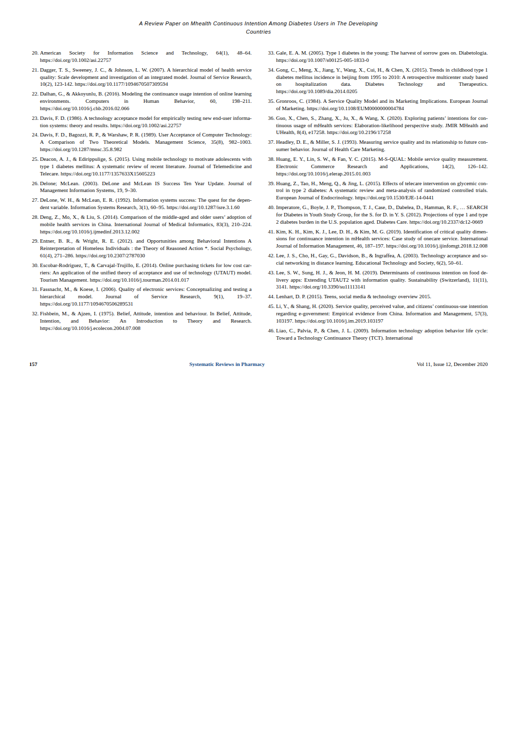A Review Paper on Mhealth Continuous Intention Among Diabetes Users in The Developing
Countries
American Society for Information Science and Technology, 64(1), 48–64. https://doi.org/10.1002/asi.22757
Dagger, T. S., Sweeney, J. C., & Johnson, L. W. (2007). A hierarchical model of health service quality: Scale development and investigation of an integrated model. Journal of Service Research, 10(2), 123-142. https://doi.org/10.1177/1094670507309594
Dalhan, G., & Akkoyunlu, B. (2016). Modeling the continuance usage intention of online learning environments. Computers in Human Behavior, 60, 198–211. https://doi.org/10.1016/j.chb.2016.02.066
Davis, F. D. (1986). A technology acceptance model for empirically testing new end-user information systems: theory and results. https://doi.org/10.1002/asi.22757
Davis, F. D., Bagozzi, R. P., & Warshaw, P. R. (1989). User Acceptance of Computer Technology: A Comparison of Two Theoretical Models. Management Science, 35(8), 982–1003. https://doi.org/10.1287/mnsc.35.8.982
Deacon, A. J., & Edirippulige, S. (2015). Using mobile technology to motivate adolescents with type 1 diabetes mellitus: A systematic review of recent literature. Journal of Telemedicine and Telecare. https://doi.org/10.1177/1357633X15605223
Delone; McLean. (2003). DeLone and McLean IS Success Ten Year Update. Journal of Management Information Systems, 19, 9–30.
DeLone, W. H., & McLean, E. R. (1992). Information systems success: The quest for the dependent variable. Information Systems Research, 3(1), 60–95. https://doi.org/10.1287/isre.3.1.60
Deng, Z., Mo, X., & Liu, S. (2014). Comparison of the middle-aged and older users’ adoption of mobile health services in China. International Journal of Medical Informatics, 83(3), 210–224. https://doi.org/10.1016/j.ijmedinf.2013.12.002
Entner, B. R., & Wright, R. E. (2012). and Opportunities among Behavioral Intentions A Reinterpretation of Homeless Individuals : the Theory of Reasoned Action *. Social Psychology, 61(4), 271–286. https://doi.org/10.2307/2787030
Escobar-Rodríguez, T., & Carvajal-Trujillo, E. (2014). Online purchasing tickets for low cost carriers: An application of the unified theory of acceptance and use of technology (UTAUT) model. Tourism Management. https://doi.org/10.1016/j.tourman.2014.01.017
Fassnacht, M., & Koese, I. (2006). Quality of electronic services: Conceptualizing and testing a hierarchical model. Journal of Service Research, 9(1), 19–37. https://doi.org/10.1177/1094670506289531
Fishbein, M., & Ajzen, I. (1975). Belief, Attitude, intention and behaviour. In Belief, Attitude, Intention, and Behavior: An Introduction to Theory and Research. https://doi.org/10.1016/j.ecolecon.2004.07.008
Gale, E. A. M. (2005). Type 1 diabetes in the young: The harvest of sorrow goes on. Diabetologia. https://doi.org/10.1007/s00125-005-1833-0
Gong, C., Meng, X., Jiang, Y., Wang, X., Cui, H., & Chen, X. (2015). Trends in childhood type 1 diabetes mellitus incidence in beijing from 1995 to 2010: A retrospective multicenter study based on hospitalization data. Diabetes Technology and Therapeutics. https://doi.org/10.1089/dia.2014.0205
Gronroos, C. (1984). A Service Quality Model and its Marketing Implications. European Journal of Marketing. https://doi.org/10.1108/EUM0000000004784
Guo, X., Chen, S., Zhang, X., Ju, X., & Wang, X. (2020). Exploring patients’ intentions for continuous usage of mHealth services: Elaboration-likelihood perspective study. JMIR MHealth and UHealth, 8(4), e17258. https://doi.org/10.2196/17258
Headley, D. E., & Miller, S. J. (1993). Measuring service quality and its relationship to future consumer behavior. Journal of Health Care Marketing.
Huang, E. Y., Lin, S. W., & Fan, Y. C. (2015). M-S-QUAL: Mobile service quality measurement. Electronic Commerce Research and Applications, 14(2), 126–142. https://doi.org/10.1016/j.elerap.2015.01.003
Huang, Z., Tao, H., Meng, Q., & Jing, L. (2015). Effects of telecare intervention on glycemic control in type 2 diabetes: A systematic review and meta-analysis of randomized controlled trials. European Journal of Endocrinology. https://doi.org/10.1530/EJE-14-0441
Imperatore, G., Boyle, J. P., Thompson, T. J., Case, D., Dabelea, D., Hamman, R. F., … SEARCH for Diabetes in Youth Study Group, for the S. for D. in Y. S. (2012). Projections of type 1 and type 2 diabetes burden in the U.S. population aged. Diabetes Care. https://doi.org/10.2337/dc12-0669
Kim, K. H., Kim, K. J., Lee, D. H., & Kim, M. G. (2019). Identification of critical quality dimensions for continuance intention in mHealth services: Case study of onecare service. International Journal of Information Management, 46, 187–197. https://doi.org/10.1016/j.ijinfomgt.2018.12.008
Lee, J. S., Cho, H., Gay, G., Davidson, B., & Ingraffea, A. (2003). Technology acceptance and social networking in distance learning. Educational Technology and Society, 6(2), 50–61.
Lee, S. W., Sung, H. J., & Jeon, H. M. (2019). Determinants of continuous intention on food delivery apps: Extending UTAUT2 with information quality. Sustainability (Switzerland), 11(11), 3141. https://doi.org/10.3390/su11113141
Lenhart, D. P. (2015). Teens, social media & technology overview 2015.
Li, Y., & Shang, H. (2020). Service quality, perceived value, and citizens’ continuous-use intention regarding e-government: Empirical evidence from China. Information and Management, 57(3), 103197. https://doi.org/10.1016/j.im.2019.103197
Liao, C., Palvia, P., & Chen, J. L. (2009). Information technology adoption behavior life cycle: Toward a Technology Continuance Theory (TCT). International
157 Systematic Reviews in Pharmacy Vol 11, Issue 12, December 2020